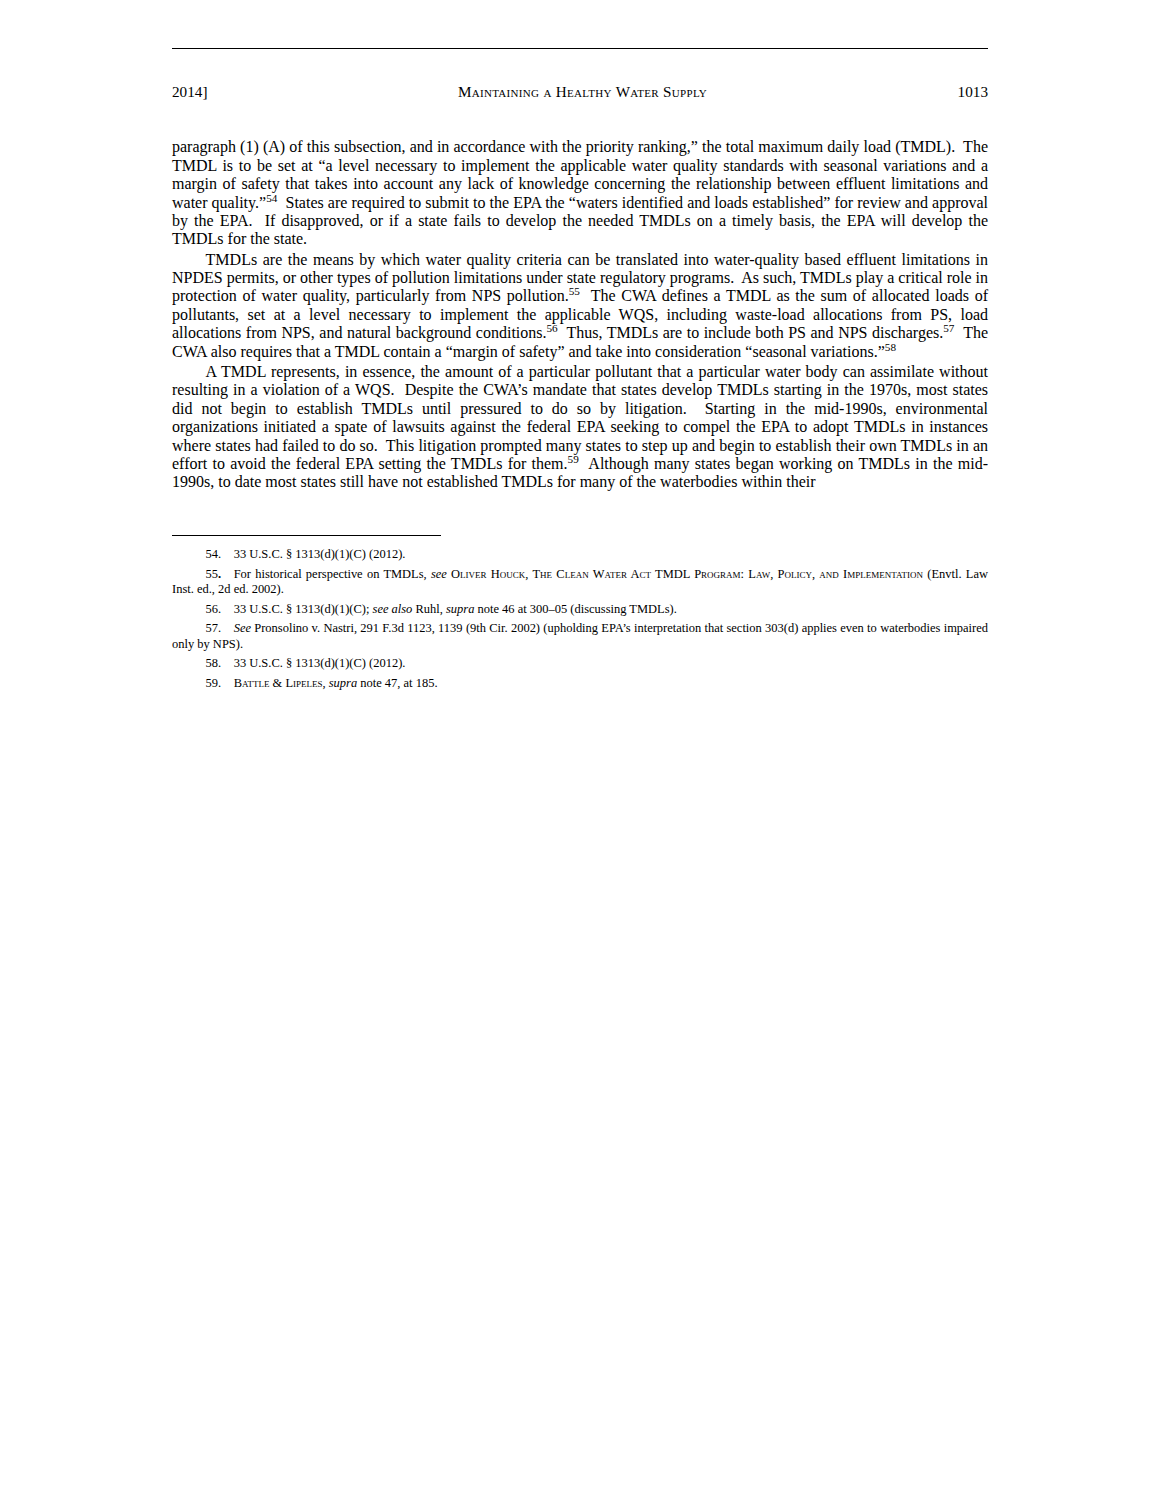2014] Maintaining a Healthy Water Supply 1013
paragraph (1) (A) of this subsection, and in accordance with the priority ranking,” the total maximum daily load (TMDL). The TMDL is to be set at “a level necessary to implement the applicable water quality standards with seasonal variations and a margin of safety that takes into account any lack of knowledge concerning the relationship between effluent limitations and water quality.”54 States are required to submit to the EPA the “waters identified and loads established” for review and approval by the EPA. If disapproved, or if a state fails to develop the needed TMDLs on a timely basis, the EPA will develop the TMDLs for the state.
TMDLs are the means by which water quality criteria can be translated into water-quality based effluent limitations in NPDES permits, or other types of pollution limitations under state regulatory programs. As such, TMDLs play a critical role in protection of water quality, particularly from NPS pollution.55 The CWA defines a TMDL as the sum of allocated loads of pollutants, set at a level necessary to implement the applicable WQS, including waste-load allocations from PS, load allocations from NPS, and natural background conditions.56 Thus, TMDLs are to include both PS and NPS discharges.57 The CWA also requires that a TMDL contain a “margin of safety” and take into consideration “seasonal variations.”58
A TMDL represents, in essence, the amount of a particular pollutant that a particular water body can assimilate without resulting in a violation of a WQS. Despite the CWA’s mandate that states develop TMDLs starting in the 1970s, most states did not begin to establish TMDLs until pressured to do so by litigation. Starting in the mid-1990s, environmental organizations initiated a spate of lawsuits against the federal EPA seeking to compel the EPA to adopt TMDLs in instances where states had failed to do so. This litigation prompted many states to step up and begin to establish their own TMDLs in an effort to avoid the federal EPA setting the TMDLs for them.59 Although many states began working on TMDLs in the mid-1990s, to date most states still have not established TMDLs for many of the waterbodies within their
54. 33 U.S.C. § 1313(d)(1)(C) (2012).
55. For historical perspective on TMDLs, see Oliver Houck, The Clean Water Act TMDL Program: Law, Policy, and Implementation (Envtl. Law Inst. ed., 2d ed. 2002).
56. 33 U.S.C. § 1313(d)(1)(C); see also Ruhl, supra note 46 at 300–05 (discussing TMDLs).
57. See Pronsolino v. Nastri, 291 F.3d 1123, 1139 (9th Cir. 2002) (upholding EPA’s interpretation that section 303(d) applies even to waterbodies impaired only by NPS).
58. 33 U.S.C. § 1313(d)(1)(C) (2012).
59. Battle & Lipeles, supra note 47, at 185.